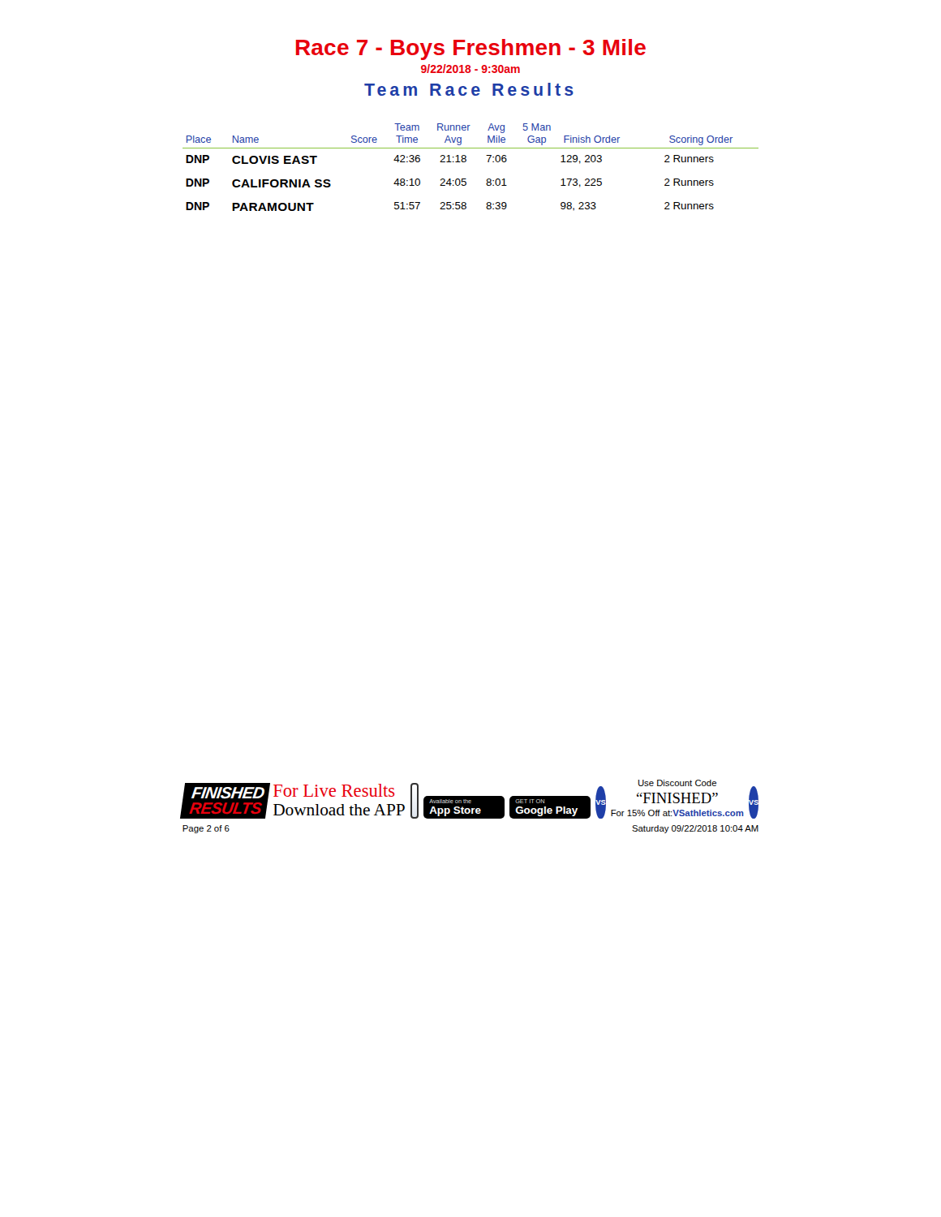Race 7 - Boys Freshmen - 3 Mile
9/22/2018 - 9:30am
Team Race Results
| | | | Team | Runner | Avg | 5 Man | | |
| --- | --- | --- | --- | --- | --- | --- | --- | --- |
| Place | Name | Score | Time | Avg | Mile | Gap | Finish Order | Scoring Order |
| DNP | CLOVIS EAST | | 42:36 | 21:18 | 7:06 | | 129, 203 | 2 Runners |
| DNP | CALIFORNIA SS | | 48:10 | 24:05 | 8:01 | | 173, 225 | 2 Runners |
| DNP | PARAMOUNT | | 51:57 | 25:58 | 8:39 | | 98, 233 | 2 Runners |
FINISHED
RESULTS
For Live ResultsDownload the APP
Available on the App Store
GET IT ON Google Play
VS
Use Discount Code
“FINISHED”
For 15% Off at:VSathletics.com
VS
Page 2 of 6 Saturday 09/22/2018 10:04 AM